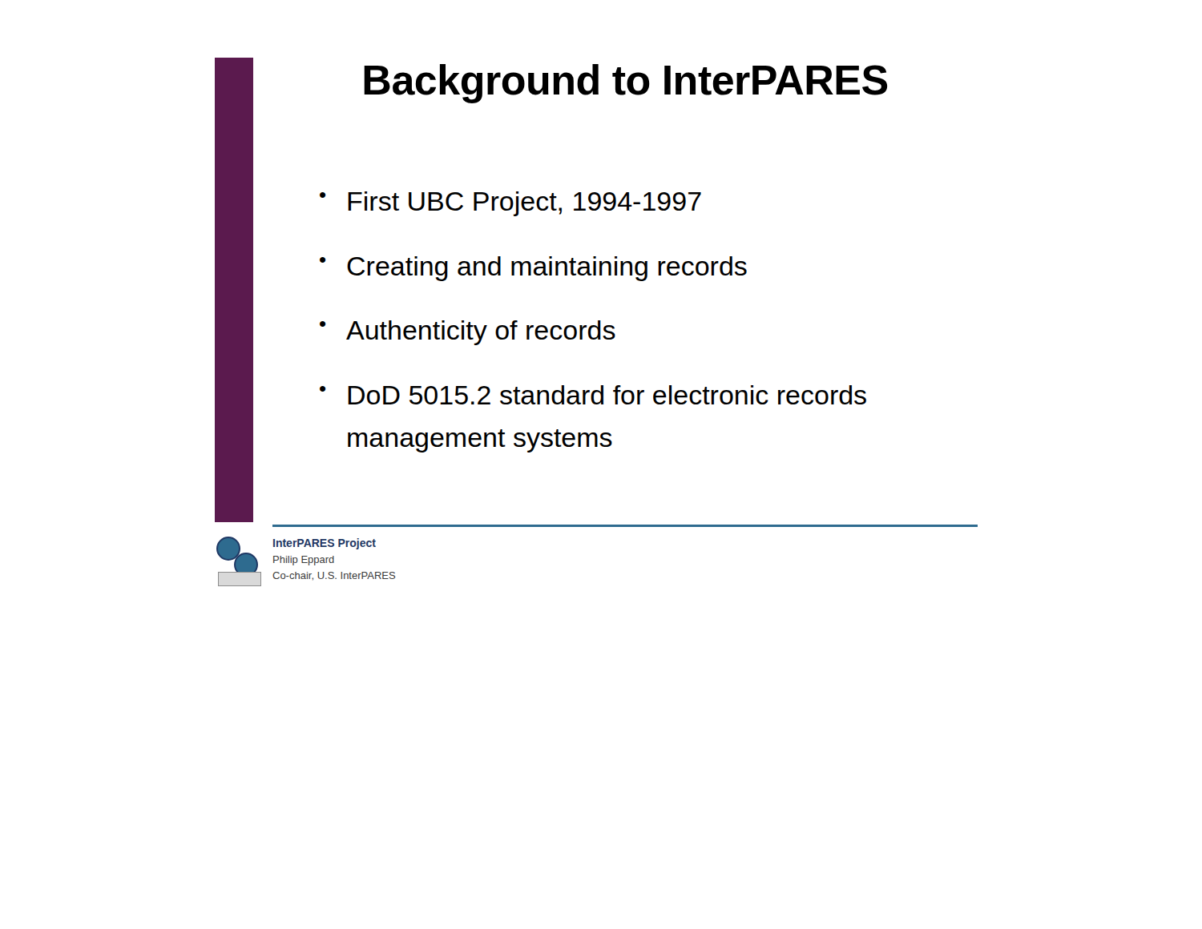Background to InterPARES
First UBC Project, 1994-1997
Creating and maintaining records
Authenticity of records
DoD 5015.2 standard for electronic records management systems
InterPARES Project
Philip Eppard
Co-chair, U.S. InterPARES